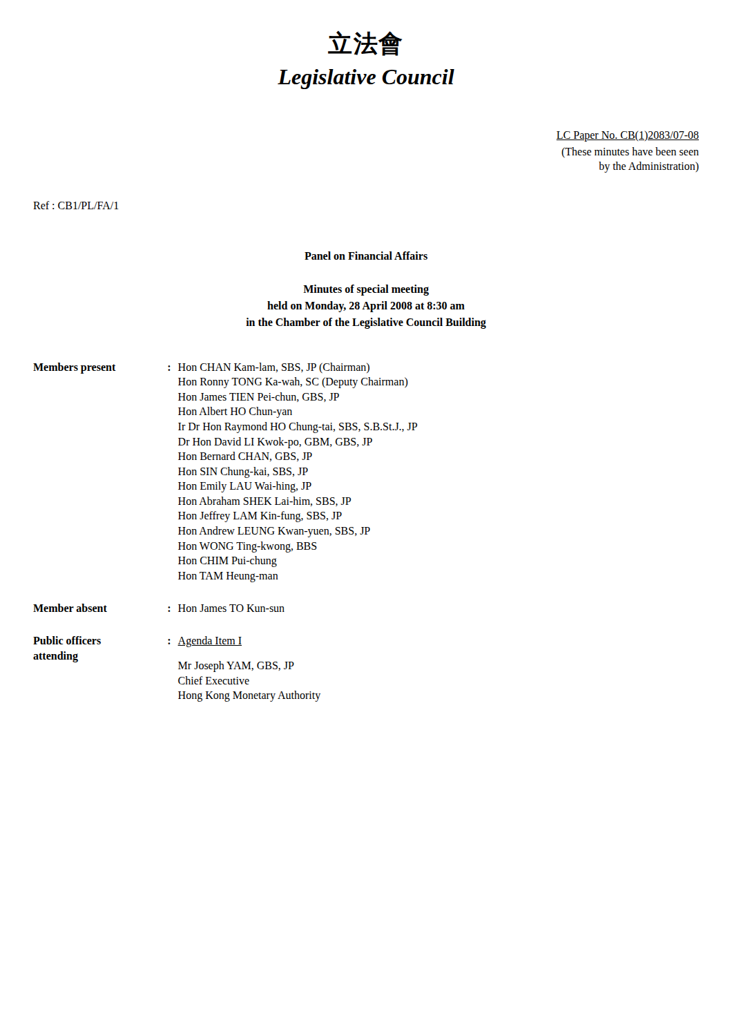立法會
Legislative Council
LC Paper No. CB(1)2083/07-08 (These minutes have been seen
by the Administration)
Ref : CB1/PL/FA/1
Panel on Financial Affairs
Minutes of special meeting
held on Monday, 28 April 2008 at 8:30 am
in the Chamber of the Legislative Council Building
| Members present | : | Hon CHAN Kam-lam, SBS, JP (Chairman) Hon Ronny TONG Ka-wah, SC (Deputy Chairman) Hon James TIEN Pei-chun, GBS, JP Hon Albert HO Chun-yan Ir Dr Hon Raymond HO Chung-tai, SBS, S.B.St.J., JP Dr Hon David LI Kwok-po, GBM, GBS, JP Hon Bernard CHAN, GBS, JP Hon SIN Chung-kai, SBS, JP Hon Emily LAU Wai-hing, JP Hon Abraham SHEK Lai-him, SBS, JP Hon Jeffrey LAM Kin-fung, SBS, JP Hon Andrew LEUNG Kwan-yuen, SBS, JP Hon WONG Ting-kwong, BBS Hon CHIM Pui-chung Hon TAM Heung-man |
| Member absent | : | Hon James TO Kun-sun |
| Public officers attending | : | Agenda Item I Mr Joseph YAM, GBS, JP Chief Executive Hong Kong Monetary Authority |